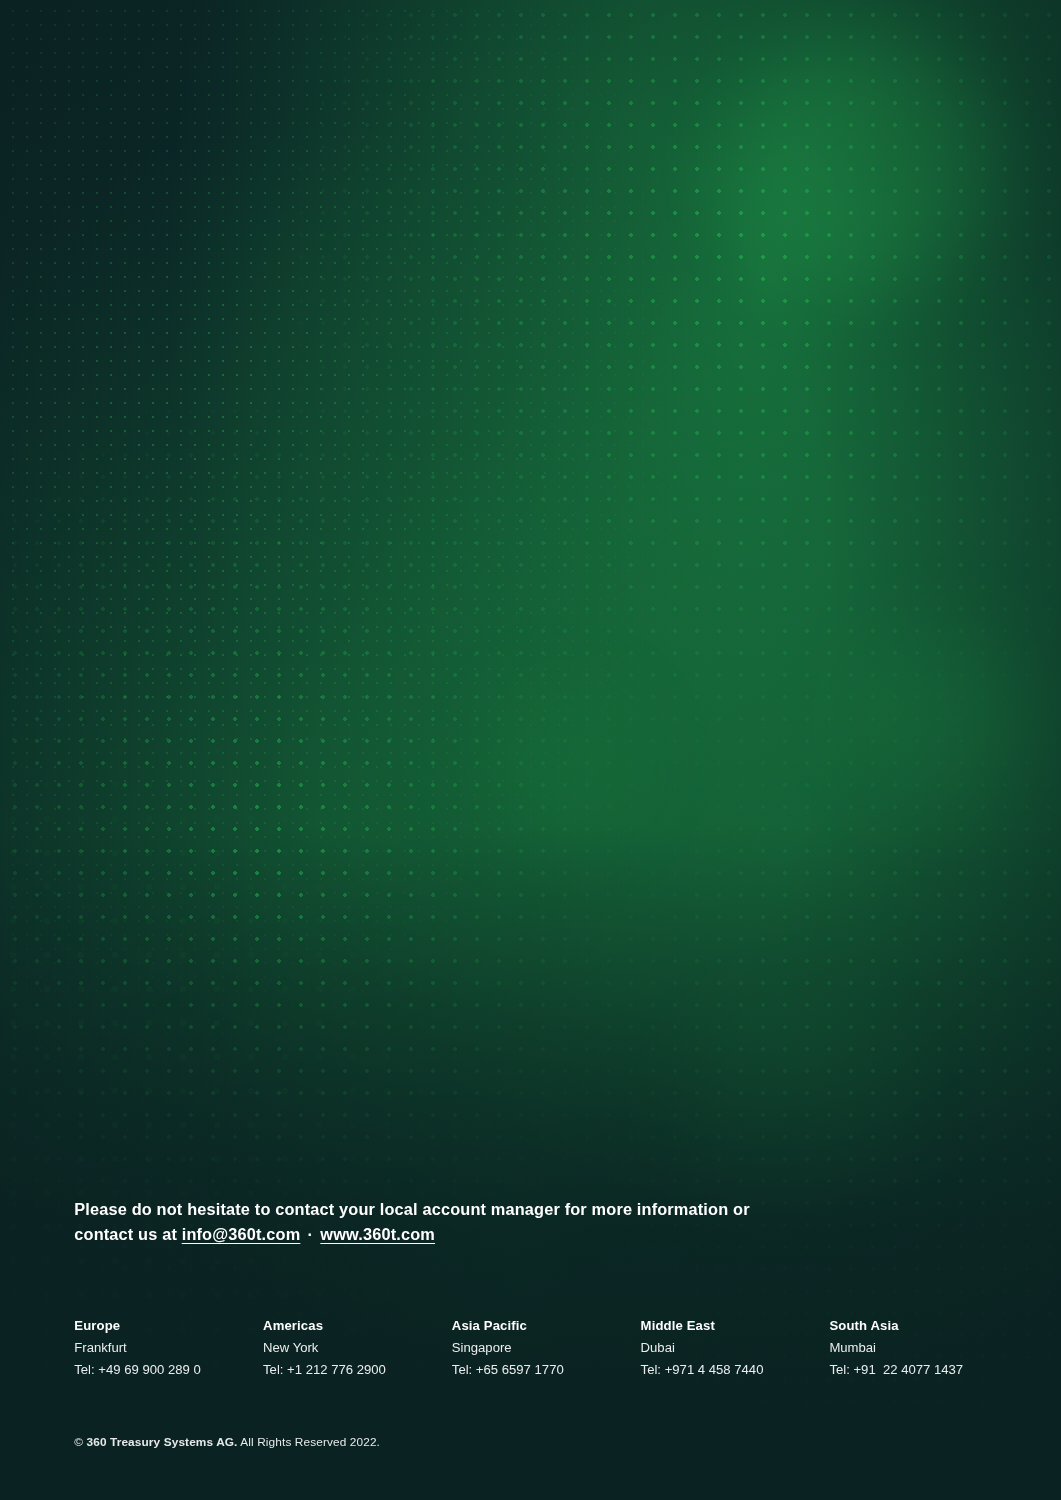Please do not hesitate to contact your local account manager for more information or contact us at info@360t.com·www.360t.com
Europe
Frankfurt
Tel: +49 69 900 289 0
Americas
New York
Tel: +1 212 776 2900
Asia Pacific
Singapore
Tel: +65 6597 1770
Middle East
Dubai
Tel: +971 4 458 7440
South Asia
Mumbai
Tel: +91 22 4077 1437
© 360 Treasury Systems AG. All Rights Reserved 2022.